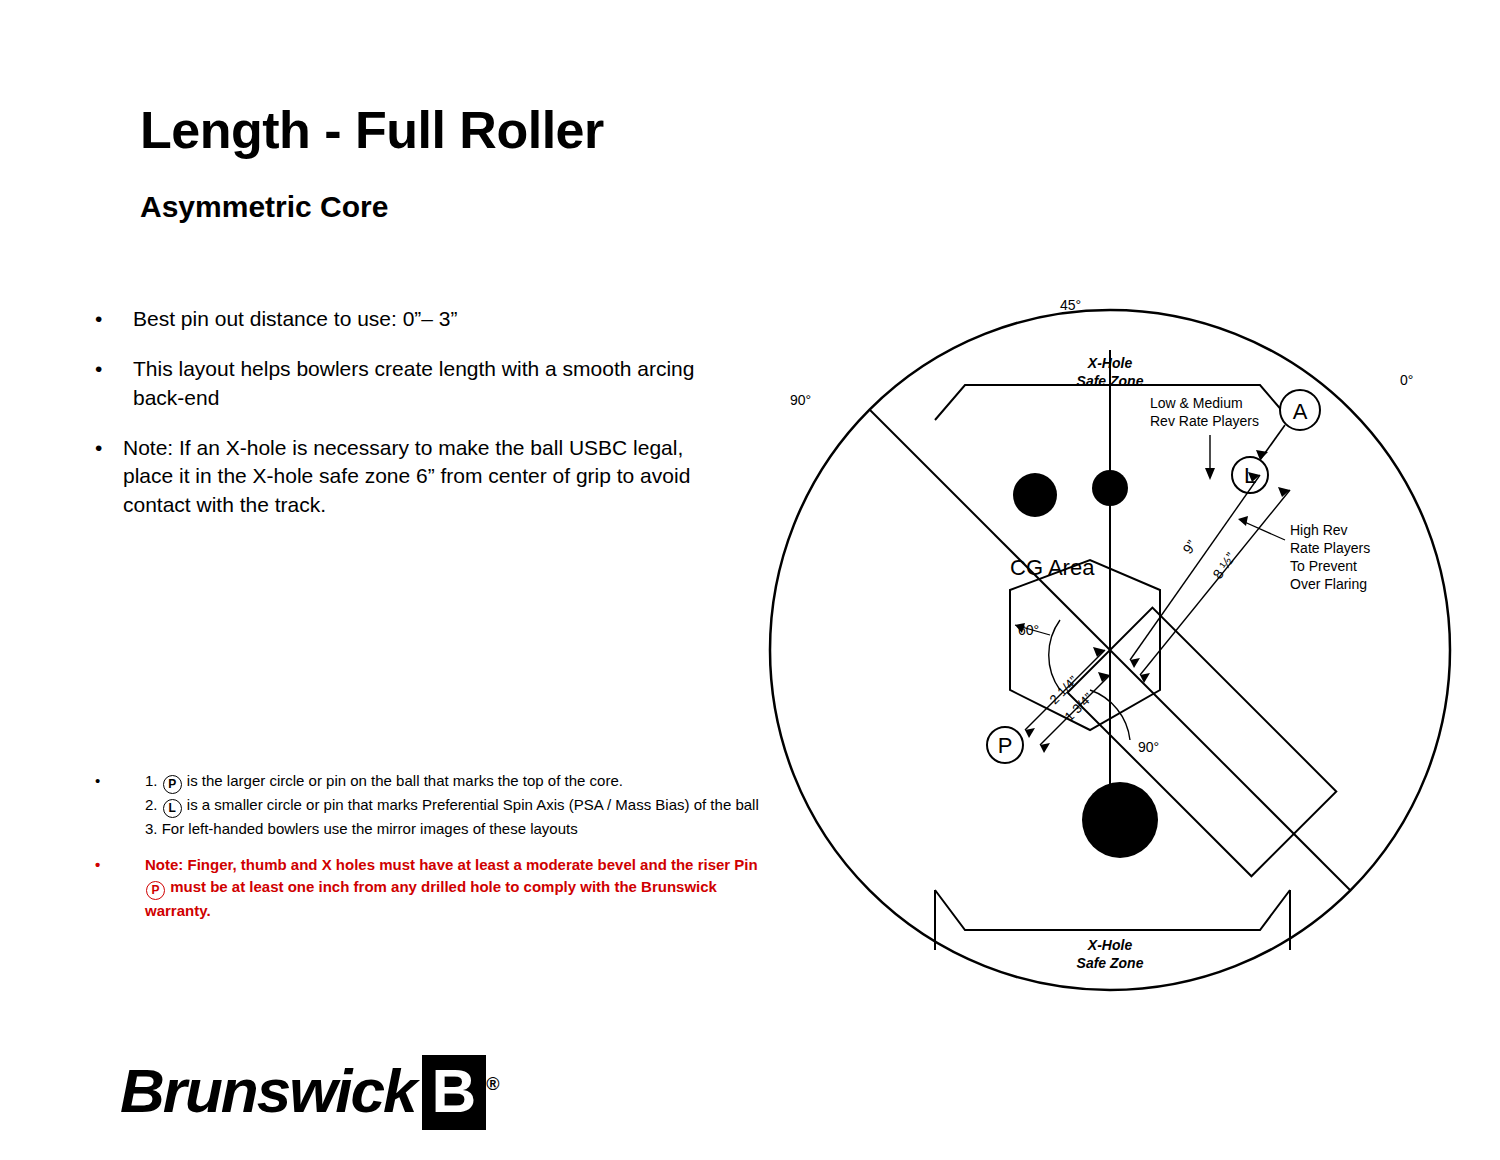Length - Full Roller
Asymmetric Core
•
Best pin out distance to use: 0”– 3”
•
This layout helps bowlers create length with a smooth arcing back-end
•
Note: If an X-hole is necessary to make the ball USBC legal, place it in the X-hole safe zone 6” from center of grip to avoid contact with the track.
•
1. P is the larger circle or pin on the ball that marks the top of the core.
2. L is a smaller circle or pin that marks Preferential Spin Axis (PSA / Mass Bias) of the ball
3. For left-handed bowlers use the mirror images of these layouts
•
Note: Finger, thumb and X holes must have at least a moderate bevel and the riser Pin P must be at least one inch from any drilled hole to comply with the Brunswick warranty.
BrunswickB®
P A L 9” 8 ½” 2 1/4” 1 3/4” 60° 90° 45° 0° 90° X-Hole Safe Zone X-Hole Safe Zone CG Area Low & Medium Rev Rate Players High Rev Rate Players To Prevent Over Flaring